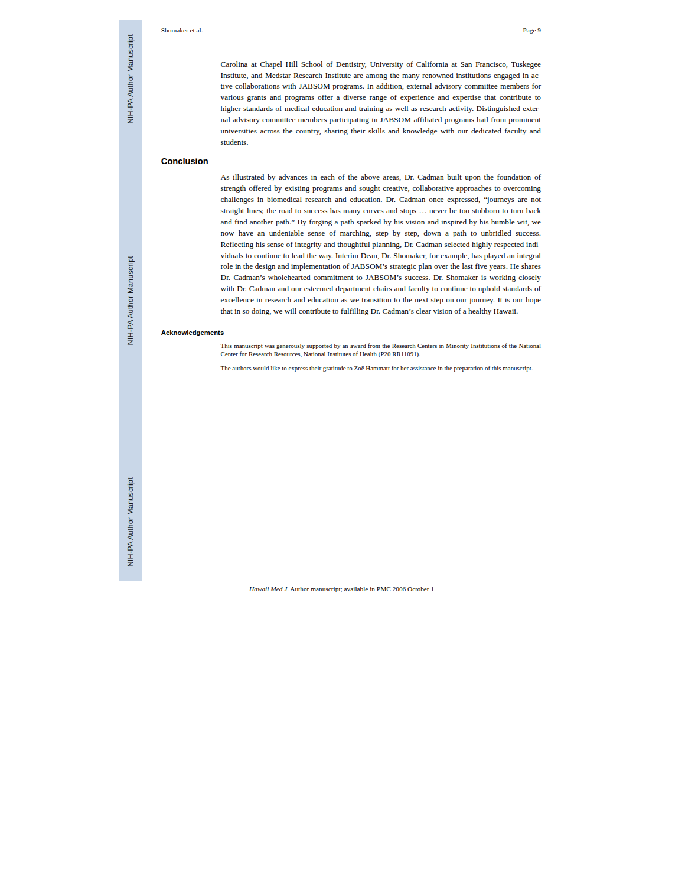NIH-PA Author Manuscript
NIH-PA Author Manuscript
NIH-PA Author Manuscript
Shomaker et al. Page 9
Carolina at Chapel Hill School of Dentistry, University of California at San Francisco, Tuskegee Institute, and Medstar Research Institute are among the many renowned institutions engaged in active collaborations with JABSOM programs. In addition, external advisory committee members for various grants and programs offer a diverse range of experience and expertise that contribute to higher standards of medical education and training as well as research activity. Distinguished external advisory committee members participating in JABSOM-affiliated programs hail from prominent universities across the country, sharing their skills and knowledge with our dedicated faculty and students.
Conclusion
As illustrated by advances in each of the above areas, Dr. Cadman built upon the foundation of strength offered by existing programs and sought creative, collaborative approaches to overcoming challenges in biomedical research and education. Dr. Cadman once expressed, “journeys are not straight lines; the road to success has many curves and stops … never be too stubborn to turn back and find another path.” By forging a path sparked by his vision and inspired by his humble wit, we now have an undeniable sense of marching, step by step, down a path to unbridled success. Reflecting his sense of integrity and thoughtful planning, Dr. Cadman selected highly respected individuals to continue to lead the way. Interim Dean, Dr. Shomaker, for example, has played an integral role in the design and implementation of JABSOM’s strategic plan over the last five years. He shares Dr. Cadman’s wholehearted commitment to JABSOM’s success. Dr. Shomaker is working closely with Dr. Cadman and our esteemed department chairs and faculty to continue to uphold standards of excellence in research and education as we transition to the next step on our journey. It is our hope that in so doing, we will contribute to fulfilling Dr. Cadman’s clear vision of a healthy Hawaii.
Acknowledgements
This manuscript was generously supported by an award from the Research Centers in Minority Institutions of the National Center for Research Resources, National Institutes of Health (P20 RR11091).
The authors would like to express their gratitude to Zoë Hammatt for her assistance in the preparation of this manuscript.
Hawaii Med J. Author manuscript; available in PMC 2006 October 1.